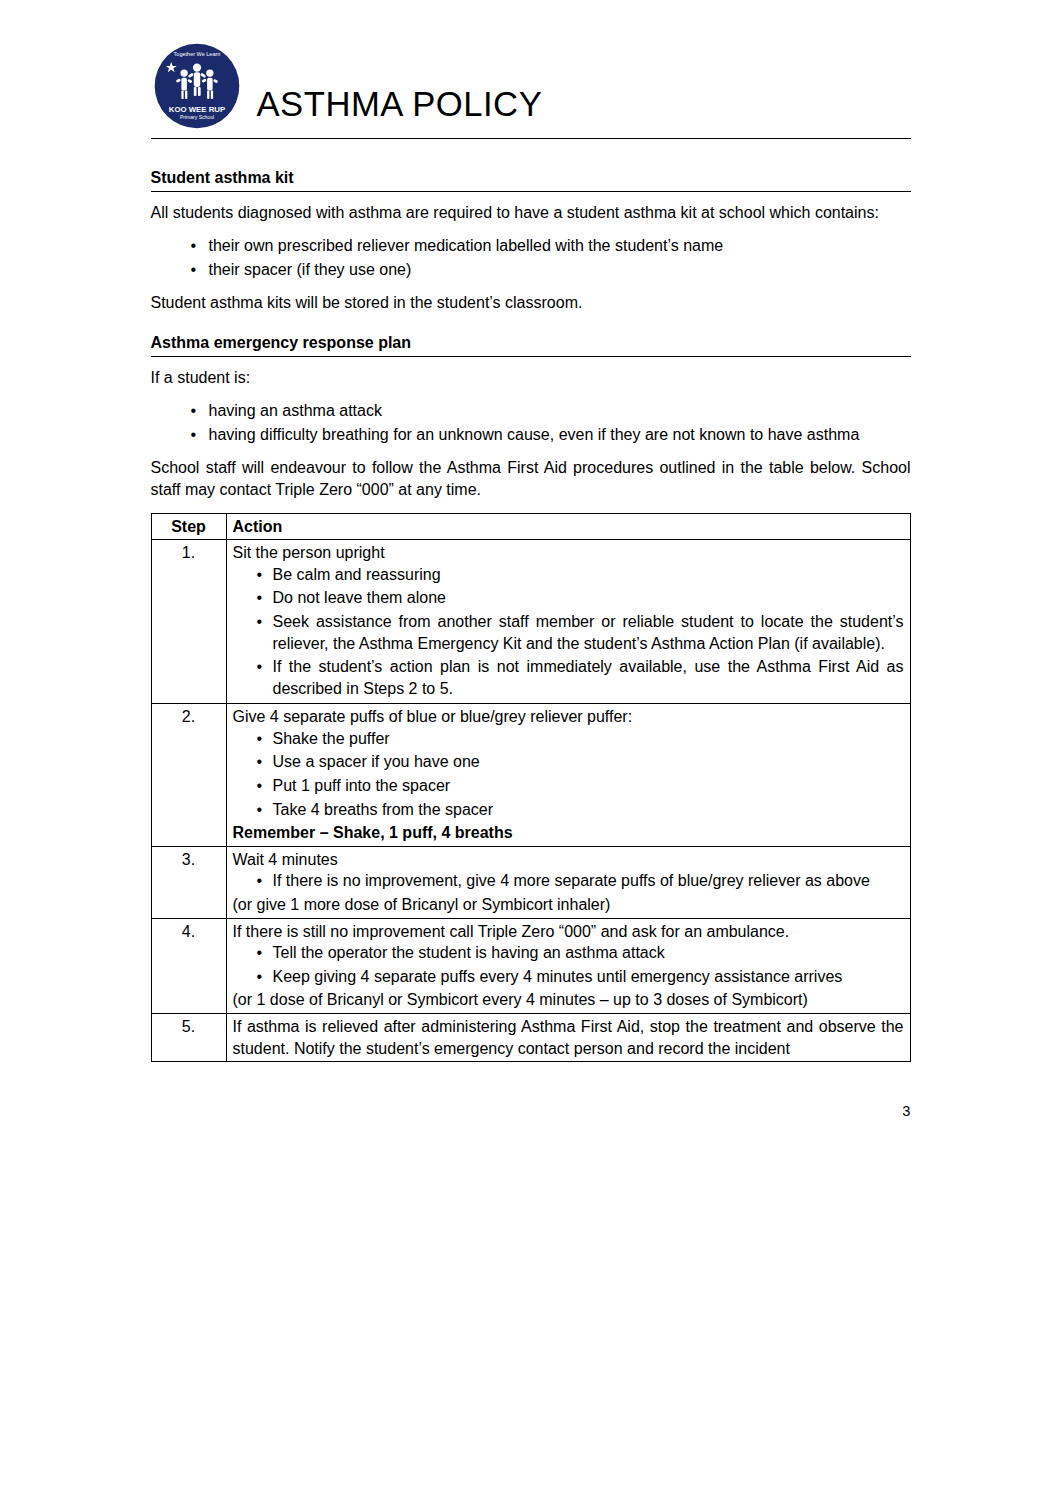Together We Learn KOO WEE RUP Primary School
ASTHMA POLICY
Student asthma kit
All students diagnosed with asthma are required to have a student asthma kit at school which contains:
their own prescribed reliever medication labelled with the student’s name
their spacer (if they use one)
Student asthma kits will be stored in the student’s classroom.
Asthma emergency response plan
If a student is:
having an asthma attack
having difficulty breathing for an unknown cause, even if they are not known to have asthma
School staff will endeavour to follow the Asthma First Aid procedures outlined in the table below. School staff may contact Triple Zero “000” at any time.
| Step | Action |
| --- | --- |
| 1. | Sit the person upright Be calm and reassuring Do not leave them alone Seek assistance from another staff member or reliable student to locate the student’s reliever, the Asthma Emergency Kit and the student’s Asthma Action Plan (if available). If the student’s action plan is not immediately available, use the Asthma First Aid as described in Steps 2 to 5. |
| 2. | Give 4 separate puffs of blue or blue/grey reliever puffer: Shake the puffer Use a spacer if you have one Put 1 puff into the spacer Take 4 breaths from the spacer Remember – Shake, 1 puff, 4 breaths |
| 3. | Wait 4 minutes If there is no improvement, give 4 more separate puffs of blue/grey reliever as above (or give 1 more dose of Bricanyl or Symbicort inhaler) |
| 4. | If there is still no improvement call Triple Zero “000” and ask for an ambulance. Tell the operator the student is having an asthma attack Keep giving 4 separate puffs every 4 minutes until emergency assistance arrives (or 1 dose of Bricanyl or Symbicort every 4 minutes – up to 3 doses of Symbicort) |
| 5. | If asthma is relieved after administering Asthma First Aid, stop the treatment and observe the student. Notify the student’s emergency contact person and record the incident |
3